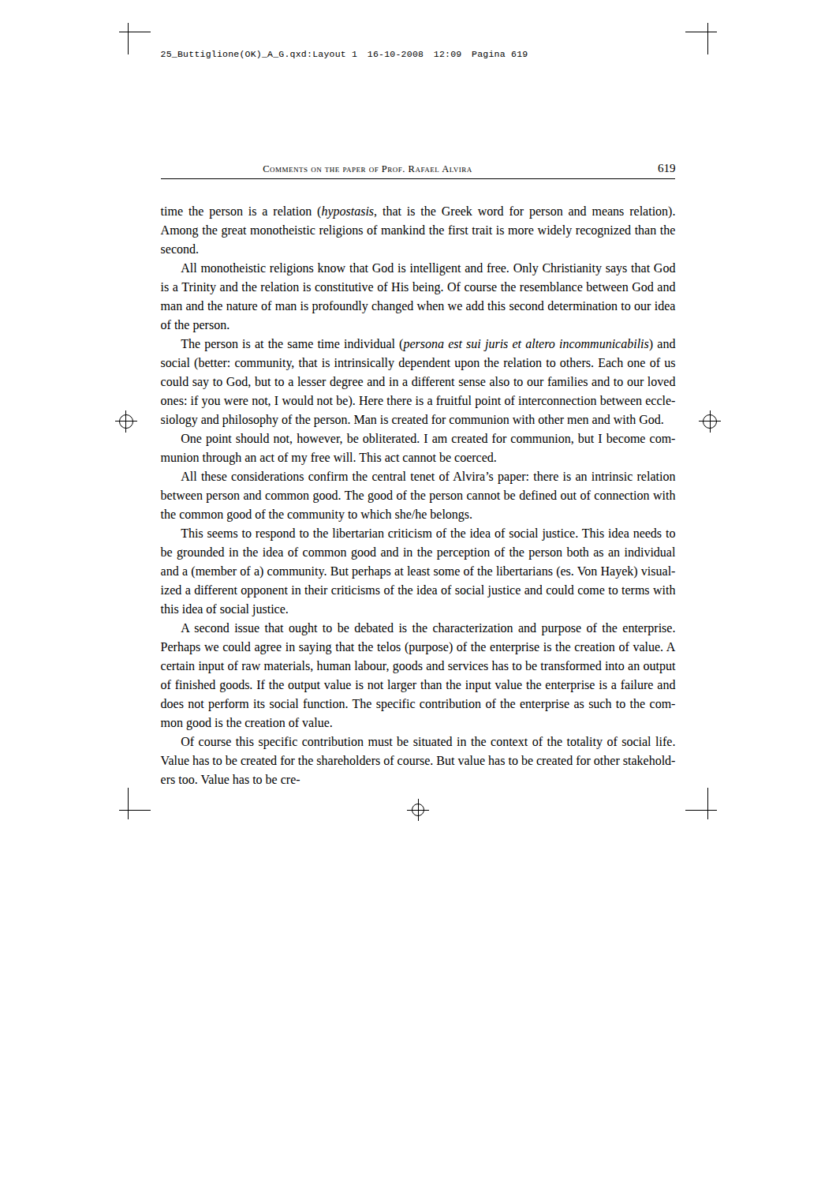25_Buttiglione(OK)_A_G.qxd:Layout 1 16-10-2008 12:09 Pagina 619
Comments on the paper of Prof. Rafael Alvira 619
time the person is a relation (hypostasis, that is the Greek word for person and means relation). Among the great monotheistic religions of mankind the first trait is more widely recognized than the second.
All monotheistic religions know that God is intelligent and free. Only Christianity says that God is a Trinity and the relation is constitutive of His being. Of course the resemblance between God and man and the nature of man is profoundly changed when we add this second determination to our idea of the person.
The person is at the same time individual (persona est sui juris et altero incommunicabilis) and social (better: community, that is intrinsically dependent upon the relation to others. Each one of us could say to God, but to a lesser degree and in a different sense also to our families and to our loved ones: if you were not, I would not be). Here there is a fruitful point of interconnection between ecclesiology and philosophy of the person. Man is created for communion with other men and with God.
One point should not, however, be obliterated. I am created for communion, but I become communion through an act of my free will. This act cannot be coerced.
All these considerations confirm the central tenet of Alvira’s paper: there is an intrinsic relation between person and common good. The good of the person cannot be defined out of connection with the common good of the community to which she/he belongs.
This seems to respond to the libertarian criticism of the idea of social justice. This idea needs to be grounded in the idea of common good and in the perception of the person both as an individual and a (member of a) community. But perhaps at least some of the libertarians (es. Von Hayek) visualized a different opponent in their criticisms of the idea of social justice and could come to terms with this idea of social justice.
A second issue that ought to be debated is the characterization and purpose of the enterprise. Perhaps we could agree in saying that the telos (purpose) of the enterprise is the creation of value. A certain input of raw materials, human labour, goods and services has to be transformed into an output of finished goods. If the output value is not larger than the input value the enterprise is a failure and does not perform its social function. The specific contribution of the enterprise as such to the common good is the creation of value.
Of course this specific contribution must be situated in the context of the totality of social life. Value has to be created for the shareholders of course. But value has to be created for other stakeholders too. Value has to be cre-